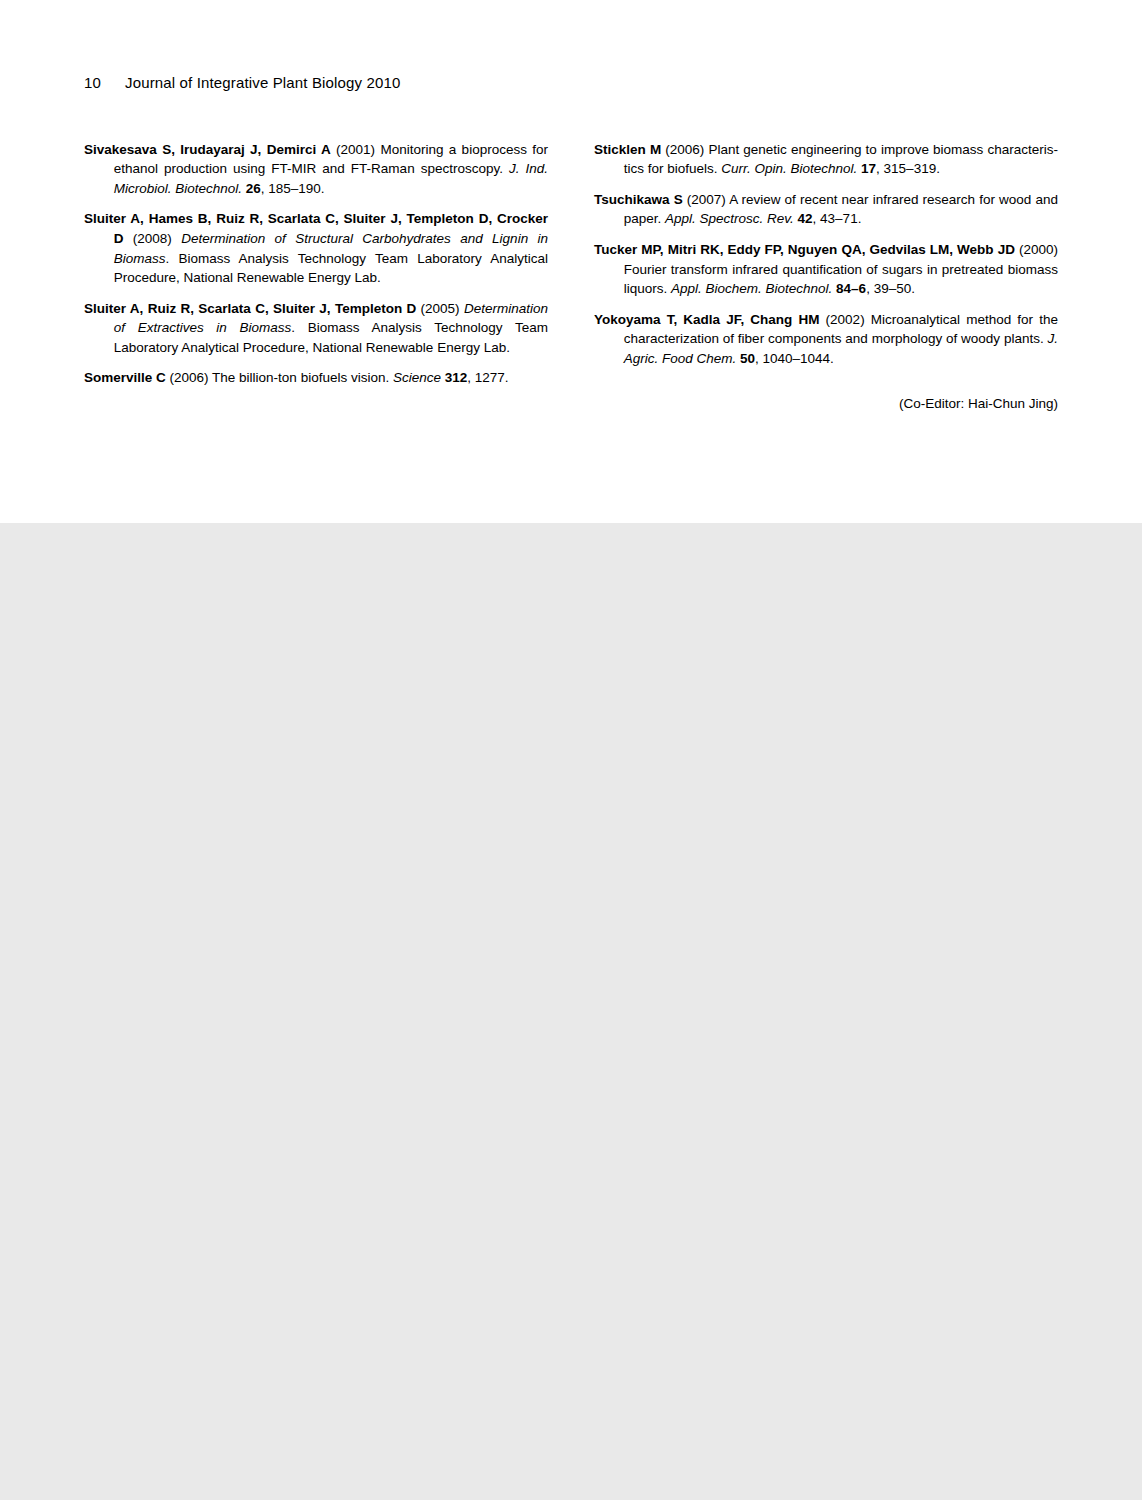10 Journal of Integrative Plant Biology 2010
Sivakesava S, Irudayaraj J, Demirci A (2001) Monitoring a bioprocess for ethanol production using FT-MIR and FT-Raman spectroscopy. J. Ind. Microbiol. Biotechnol. 26, 185–190.
Sluiter A, Hames B, Ruiz R, Scarlata C, Sluiter J, Templeton D, Crocker D (2008) Determination of Structural Carbohydrates and Lignin in Biomass. Biomass Analysis Technology Team Laboratory Analytical Procedure, National Renewable Energy Lab.
Sluiter A, Ruiz R, Scarlata C, Sluiter J, Templeton D (2005) Determination of Extractives in Biomass. Biomass Analysis Technology Team Laboratory Analytical Procedure, National Renewable Energy Lab.
Somerville C (2006) The billion-ton biofuels vision. Science 312, 1277.
Sticklen M (2006) Plant genetic engineering to improve biomass characteristics for biofuels. Curr. Opin. Biotechnol. 17, 315–319.
Tsuchikawa S (2007) A review of recent near infrared research for wood and paper. Appl. Spectrosc. Rev. 42, 43–71.
Tucker MP, Mitri RK, Eddy FP, Nguyen QA, Gedvilas LM, Webb JD (2000) Fourier transform infrared quantification of sugars in pretreated biomass liquors. Appl. Biochem. Biotechnol. 84–6, 39–50.
Yokoyama T, Kadla JF, Chang HM (2002) Microanalytical method for the characterization of fiber components and morphology of woody plants. J. Agric. Food Chem. 50, 1040–1044.
(Co-Editor: Hai-Chun Jing)